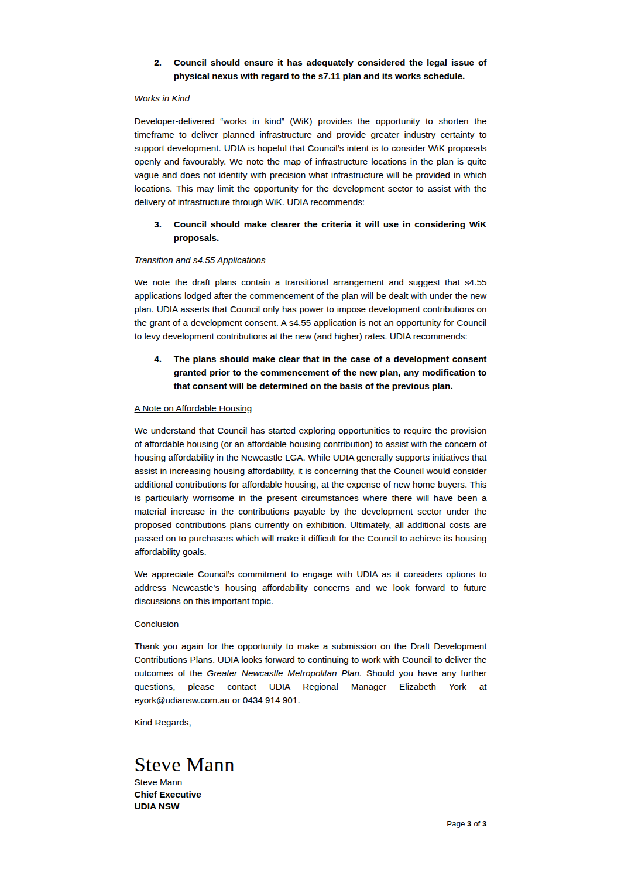2. Council should ensure it has adequately considered the legal issue of physical nexus with regard to the s7.11 plan and its works schedule.
Works in Kind
Developer-delivered “works in kind” (WiK) provides the opportunity to shorten the timeframe to deliver planned infrastructure and provide greater industry certainty to support development. UDIA is hopeful that Council’s intent is to consider WiK proposals openly and favourably. We note the map of infrastructure locations in the plan is quite vague and does not identify with precision what infrastructure will be provided in which locations. This may limit the opportunity for the development sector to assist with the delivery of infrastructure through WiK. UDIA recommends:
3. Council should make clearer the criteria it will use in considering WiK proposals.
Transition and s4.55 Applications
We note the draft plans contain a transitional arrangement and suggest that s4.55 applications lodged after the commencement of the plan will be dealt with under the new plan. UDIA asserts that Council only has power to impose development contributions on the grant of a development consent. A s4.55 application is not an opportunity for Council to levy development contributions at the new (and higher) rates. UDIA recommends:
4. The plans should make clear that in the case of a development consent granted prior to the commencement of the new plan, any modification to that consent will be determined on the basis of the previous plan.
A Note on Affordable Housing
We understand that Council has started exploring opportunities to require the provision of affordable housing (or an affordable housing contribution) to assist with the concern of housing affordability in the Newcastle LGA. While UDIA generally supports initiatives that assist in increasing housing affordability, it is concerning that the Council would consider additional contributions for affordable housing, at the expense of new home buyers. This is particularly worrisome in the present circumstances where there will have been a material increase in the contributions payable by the development sector under the proposed contributions plans currently on exhibition. Ultimately, all additional costs are passed on to purchasers which will make it difficult for the Council to achieve its housing affordability goals.
We appreciate Council’s commitment to engage with UDIA as it considers options to address Newcastle’s housing affordability concerns and we look forward to future discussions on this important topic.
Conclusion
Thank you again for the opportunity to make a submission on the Draft Development Contributions Plans. UDIA looks forward to continuing to work with Council to deliver the outcomes of the Greater Newcastle Metropolitan Plan. Should you have any further questions, please contact UDIA Regional Manager Elizabeth York at eyork@udiansw.com.au or 0434 914 901.
Kind Regards,
Steve Mann
Steve Mann
Chief Executive
UDIA NSW
Page 3 of 3